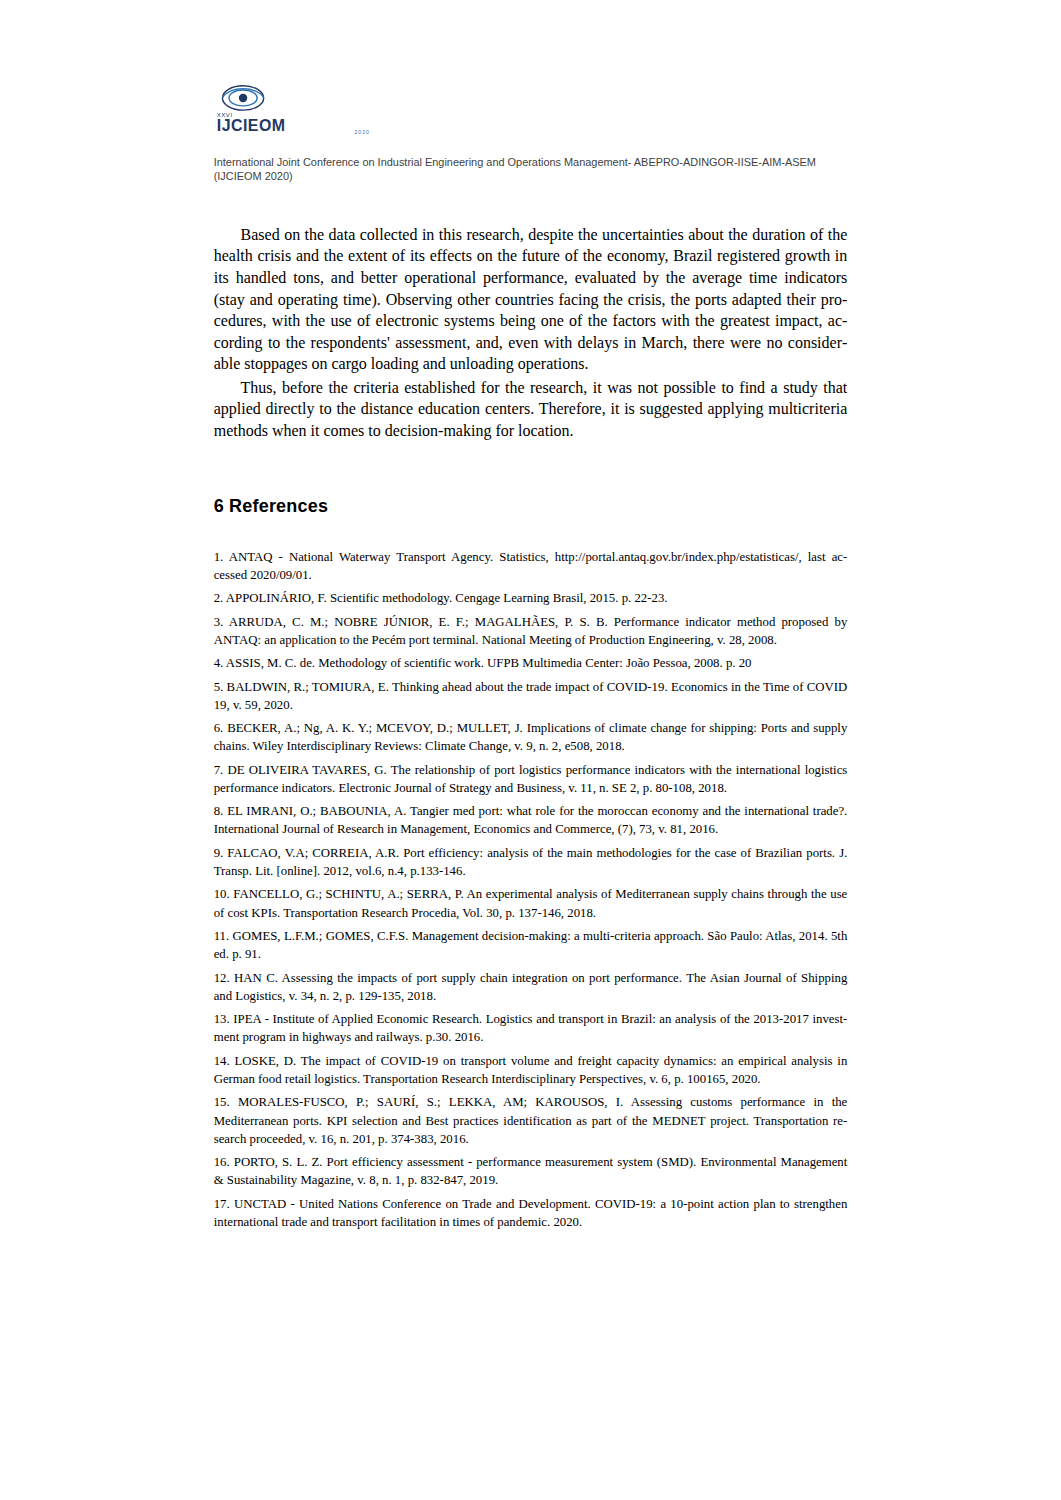XXVI IJCIEOM 2020
International Joint Conference on Industrial Engineering and Operations Management- ABEPRO-ADINGOR-IISE-AIM-ASEM (IJCIEOM 2020)
Based on the data collected in this research, despite the uncertainties about the duration of the health crisis and the extent of its effects on the future of the economy, Brazil registered growth in its handled tons, and better operational performance, evaluated by the average time indicators (stay and operating time). Observing other countries facing the crisis, the ports adapted their procedures, with the use of electronic systems being one of the factors with the greatest impact, according to the respondents' assessment, and, even with delays in March, there were no considerable stoppages on cargo loading and unloading operations.
Thus, before the criteria established for the research, it was not possible to find a study that applied directly to the distance education centers. Therefore, it is suggested applying multicriteria methods when it comes to decision-making for location.
6 References
ANTAQ - National Waterway Transport Agency. Statistics, http://portal.antaq.gov.br/index.php/estatisticas/, last accessed 2020/09/01.
APPOLINÁRIO, F. Scientific methodology. Cengage Learning Brasil, 2015. p. 22-23.
ARRUDA, C. M.; NOBRE JÚNIOR, E. F.; MAGALHÃES, P. S. B. Performance indicator method proposed by ANTAQ: an application to the Pecém port terminal. National Meeting of Production Engineering, v. 28, 2008.
ASSIS, M. C. de. Methodology of scientific work. UFPB Multimedia Center: João Pessoa, 2008. p. 20
BALDWIN, R.; TOMIURA, E. Thinking ahead about the trade impact of COVID-19. Economics in the Time of COVID 19, v. 59, 2020.
BECKER, A.; Ng, A. K. Y.; MCEVOY, D.; MULLET, J. Implications of climate change for shipping: Ports and supply chains. Wiley Interdisciplinary Reviews: Climate Change, v. 9, n. 2, e508, 2018.
DE OLIVEIRA TAVARES, G. The relationship of port logistics performance indicators with the international logistics performance indicators. Electronic Journal of Strategy and Business, v. 11, n. SE 2, p. 80-108, 2018.
EL IMRANI, O.; BABOUNIA, A. Tangier med port: what role for the moroccan economy and the international trade?. International Journal of Research in Management, Economics and Commerce, (7), 73, v. 81, 2016.
FALCAO, V.A; CORREIA, A.R. Port efficiency: analysis of the main methodologies for the case of Brazilian ports. J. Transp. Lit. [online]. 2012, vol.6, n.4, p.133-146.
FANCELLO, G.; SCHINTU, A.; SERRA, P. An experimental analysis of Mediterranean supply chains through the use of cost KPIs. Transportation Research Procedia, Vol. 30, p. 137-146, 2018.
GOMES, L.F.M.; GOMES, C.F.S. Management decision-making: a multi-criteria approach. São Paulo: Atlas, 2014. 5th ed. p. 91.
HAN C. Assessing the impacts of port supply chain integration on port performance. The Asian Journal of Shipping and Logistics, v. 34, n. 2, p. 129-135, 2018.
IPEA - Institute of Applied Economic Research. Logistics and transport in Brazil: an analysis of the 2013-2017 investment program in highways and railways. p.30. 2016.
LOSKE, D. The impact of COVID-19 on transport volume and freight capacity dynamics: an empirical analysis in German food retail logistics. Transportation Research Interdisciplinary Perspectives, v. 6, p. 100165, 2020.
MORALES-FUSCO, P.; SAURÍ, S.; LEKKA, AM; KAROUSOS, I. Assessing customs performance in the Mediterranean ports. KPI selection and Best practices identification as part of the MEDNET project. Transportation research proceeded, v. 16, n. 201, p. 374-383, 2016.
PORTO, S. L. Z. Port efficiency assessment - performance measurement system (SMD). Environmental Management & Sustainability Magazine, v. 8, n. 1, p. 832-847, 2019.
UNCTAD - United Nations Conference on Trade and Development. COVID-19: a 10-point action plan to strengthen international trade and transport facilitation in times of pandemic. 2020.